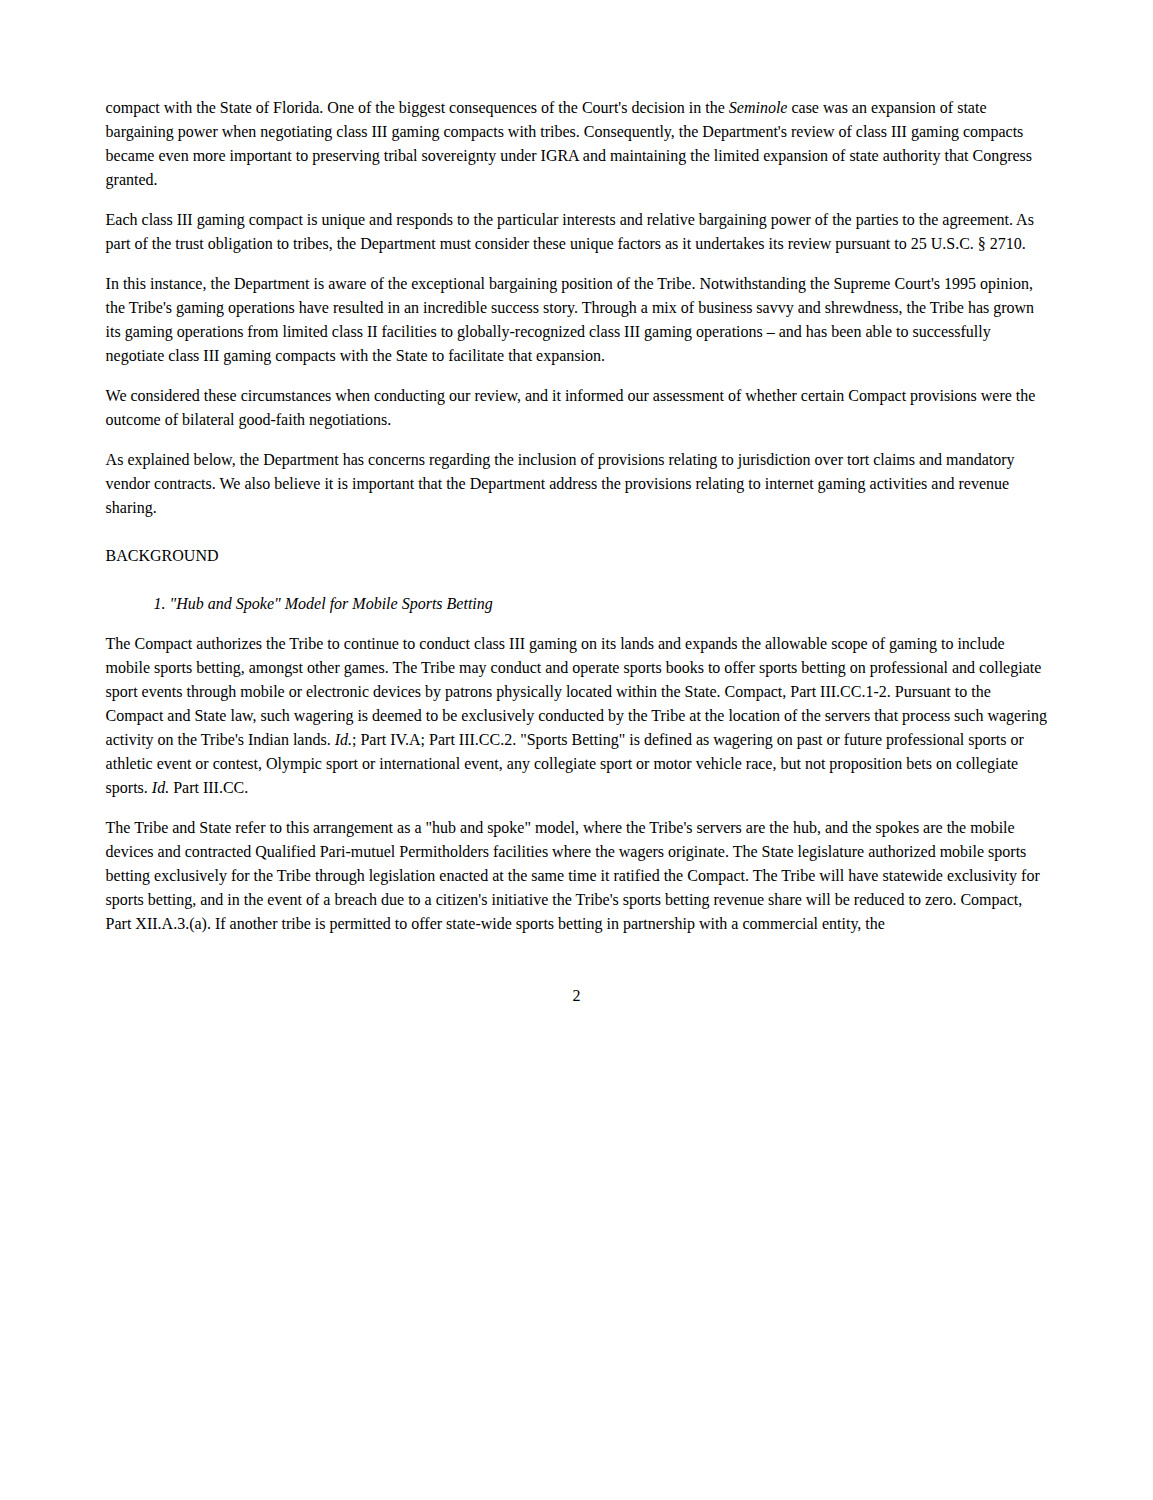compact with the State of Florida. One of the biggest consequences of the Court's decision in the Seminole case was an expansion of state bargaining power when negotiating class III gaming compacts with tribes. Consequently, the Department's review of class III gaming compacts became even more important to preserving tribal sovereignty under IGRA and maintaining the limited expansion of state authority that Congress granted.
Each class III gaming compact is unique and responds to the particular interests and relative bargaining power of the parties to the agreement. As part of the trust obligation to tribes, the Department must consider these unique factors as it undertakes its review pursuant to 25 U.S.C. § 2710.
In this instance, the Department is aware of the exceptional bargaining position of the Tribe. Notwithstanding the Supreme Court's 1995 opinion, the Tribe's gaming operations have resulted in an incredible success story. Through a mix of business savvy and shrewdness, the Tribe has grown its gaming operations from limited class II facilities to globally-recognized class III gaming operations – and has been able to successfully negotiate class III gaming compacts with the State to facilitate that expansion.
We considered these circumstances when conducting our review, and it informed our assessment of whether certain Compact provisions were the outcome of bilateral good-faith negotiations.
As explained below, the Department has concerns regarding the inclusion of provisions relating to jurisdiction over tort claims and mandatory vendor contracts. We also believe it is important that the Department address the provisions relating to internet gaming activities and revenue sharing.
BACKGROUND
1. "Hub and Spoke" Model for Mobile Sports Betting
The Compact authorizes the Tribe to continue to conduct class III gaming on its lands and expands the allowable scope of gaming to include mobile sports betting, amongst other games. The Tribe may conduct and operate sports books to offer sports betting on professional and collegiate sport events through mobile or electronic devices by patrons physically located within the State. Compact, Part III.CC.1-2. Pursuant to the Compact and State law, such wagering is deemed to be exclusively conducted by the Tribe at the location of the servers that process such wagering activity on the Tribe's Indian lands. Id.; Part IV.A; Part III.CC.2. "Sports Betting" is defined as wagering on past or future professional sports or athletic event or contest, Olympic sport or international event, any collegiate sport or motor vehicle race, but not proposition bets on collegiate sports. Id. Part III.CC.
The Tribe and State refer to this arrangement as a "hub and spoke" model, where the Tribe's servers are the hub, and the spokes are the mobile devices and contracted Qualified Pari-mutuel Permitholders facilities where the wagers originate. The State legislature authorized mobile sports betting exclusively for the Tribe through legislation enacted at the same time it ratified the Compact. The Tribe will have statewide exclusivity for sports betting, and in the event of a breach due to a citizen's initiative the Tribe's sports betting revenue share will be reduced to zero. Compact, Part XII.A.3.(a). If another tribe is permitted to offer state-wide sports betting in partnership with a commercial entity, the
2